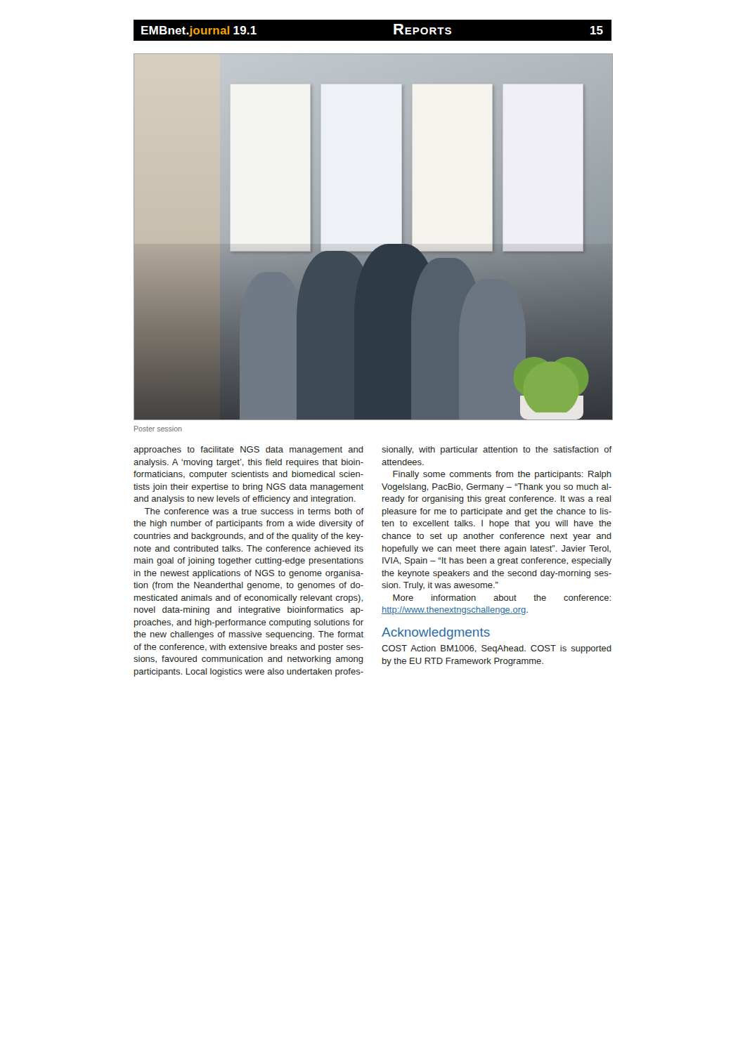EMBnet. journal 19.1
Reports
15
Poster session
approaches to facilitate NGS data management and analysis. A ‘moving target’, this field requires that bioinformaticians, computer scientists and biomedical scientists join their expertise to bring NGS data management and analysis to new levels of efficiency and integration.
The conference was a true success in terms both of the high number of participants from a wide diversity of countries and backgrounds, and of the quality of the keynote and contributed talks. The conference achieved its main goal of joining together cutting-edge presentations in the newest applications of NGS to genome organisation (from the Neanderthal genome, to genomes of domesticated animals and of economically relevant crops), novel data-mining and integrative bioinformatics approaches, and high-performance computing solutions for the new challenges of massive sequencing. The format of the conference, with extensive breaks and poster sessions, favoured communication and networking among participants. Local logistics were also undertaken professionally, with particular attention to the satisfaction of attendees.
Finally some comments from the participants: Ralph Vogelslang, PacBio, Germany – “Thank you so much already for organising this great conference. It was a real pleasure for me to participate and get the chance to listen to excellent talks. I hope that you will have the chance to set up another conference next year and hopefully we can meet there again latest”. Javier Terol, IVIA, Spain – “It has been a great conference, especially the keynote speakers and the second day-morning session. Truly, it was awesome.”
More information about the conference: http://www.thenextngschallenge.org.
Acknowledgments
COST Action BM1006, SeqAhead. COST is supported by the EU RTD Framework Programme.